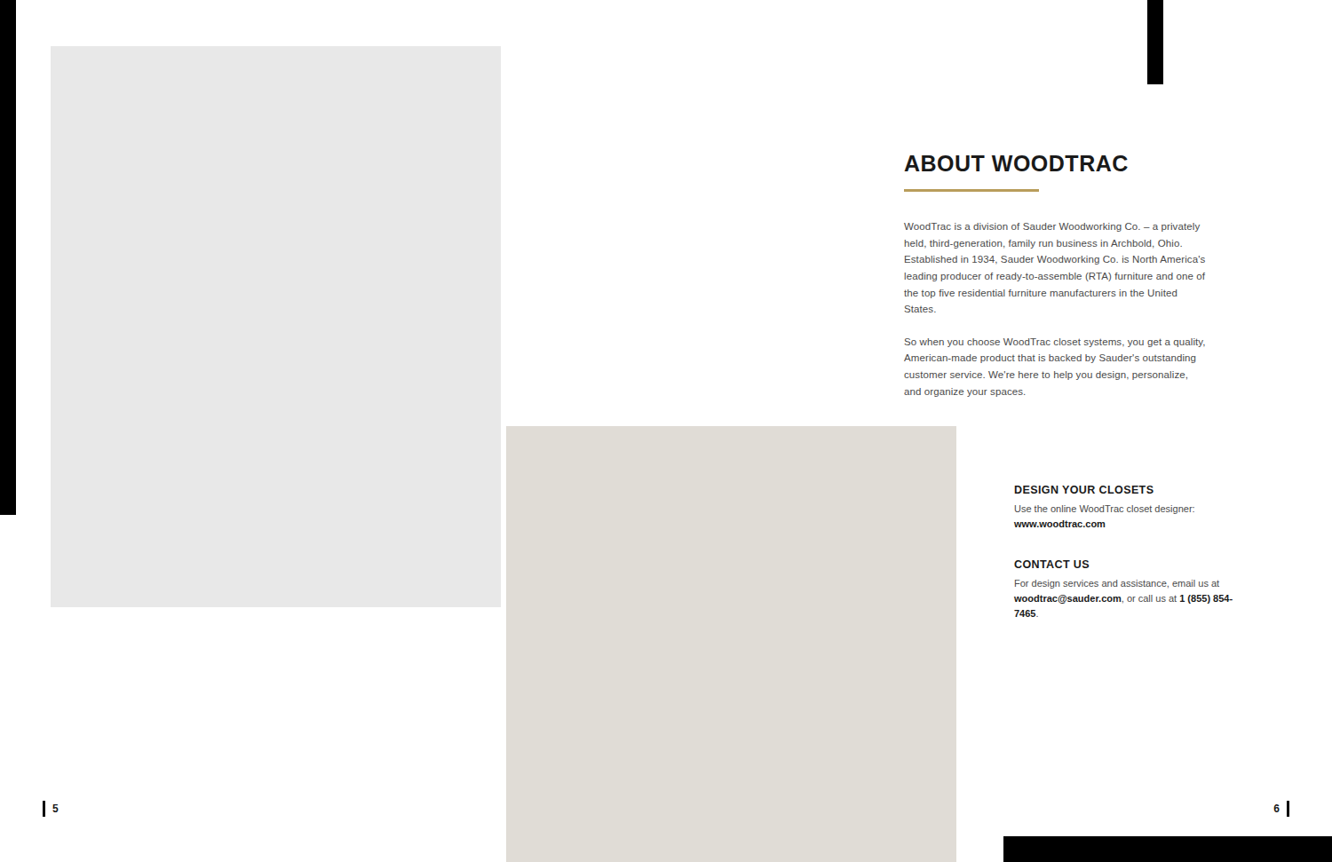ABOUT WOODTRAC
WoodTrac is a division of Sauder Woodworking Co. – a privately held, third-generation, family run business in Archbold, Ohio. Established in 1934, Sauder Woodworking Co. is North America's leading producer of ready-to-assemble (RTA) furniture and one of the top five residential furniture manufacturers in the United States.
So when you choose WoodTrac closet systems, you get a quality, American-made product that is backed by Sauder's outstanding customer service. We're here to help you design, personalize, and organize your spaces.
DESIGN YOUR CLOSETS
Use the online WoodTrac closet designer:
www.woodtrac.com
CONTACT US
For design services and assistance, email us at woodtrac@sauder.com, or call us at 1 (855) 854-7465.
5
6